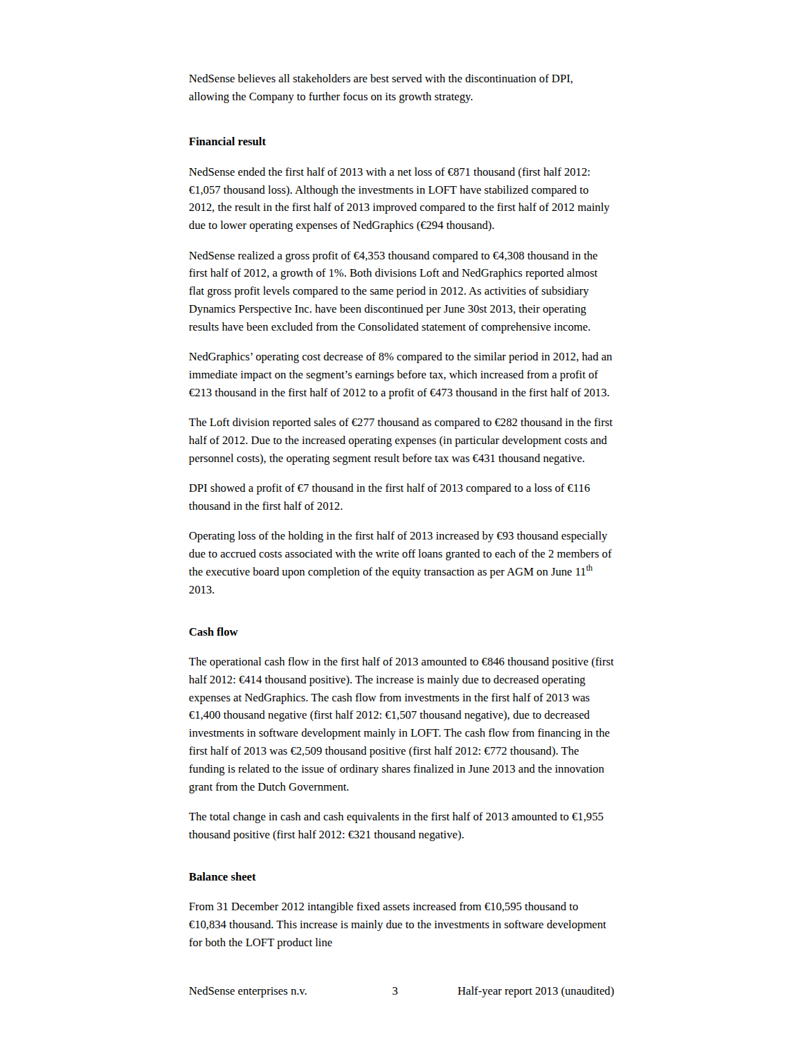NedSense believes all stakeholders are best served with the discontinuation of DPI, allowing the Company to further focus on its growth strategy.
Financial result
NedSense ended the first half of 2013 with a net loss of €871 thousand (first half 2012: €1,057 thousand loss). Although the investments in LOFT have stabilized compared to 2012, the result in the first half of 2013 improved compared to the first half of 2012 mainly due to lower operating expenses of NedGraphics (€294 thousand).
NedSense realized a gross profit of €4,353 thousand compared to €4,308 thousand in the first half of 2012, a growth of 1%. Both divisions Loft and NedGraphics reported almost flat gross profit levels compared to the same period in 2012. As activities of subsidiary Dynamics Perspective Inc. have been discontinued per June 30st 2013, their operating results have been excluded from the Consolidated statement of comprehensive income.
NedGraphics’ operating cost decrease of 8% compared to the similar period in 2012, had an immediate impact on the segment’s earnings before tax, which increased from a profit of €213 thousand in the first half of 2012 to a profit of €473 thousand in the first half of 2013.
The Loft division reported sales of €277 thousand as compared to €282 thousand in the first half of 2012. Due to the increased operating expenses (in particular development costs and personnel costs), the operating segment result before tax was €431 thousand negative.
DPI showed a profit of €7 thousand in the first half of 2013 compared to a loss of €116 thousand in the first half of 2012.
Operating loss of the holding in the first half of 2013 increased by €93 thousand especially due to accrued costs associated with the write off loans granted to each of the 2 members of the executive board upon completion of the equity transaction as per AGM on June 11th 2013.
Cash flow
The operational cash flow in the first half of 2013 amounted to €846 thousand positive (first half 2012: €414 thousand positive). The increase is mainly due to decreased operating expenses at NedGraphics. The cash flow from investments in the first half of 2013 was €1,400 thousand negative (first half 2012: €1,507 thousand negative), due to decreased investments in software development mainly in LOFT. The cash flow from financing in the first half of 2013 was €2,509 thousand positive (first half 2012: €772 thousand). The funding is related to the issue of ordinary shares finalized in June 2013 and the innovation grant from the Dutch Government.
The total change in cash and cash equivalents in the first half of 2013 amounted to €1,955 thousand positive (first half 2012: €321 thousand negative).
Balance sheet
From 31 December 2012 intangible fixed assets increased from €10,595 thousand to €10,834 thousand. This increase is mainly due to the investments in software development for both the LOFT product line
NedSense enterprises n.v.
3
Half-year report 2013 (unaudited)